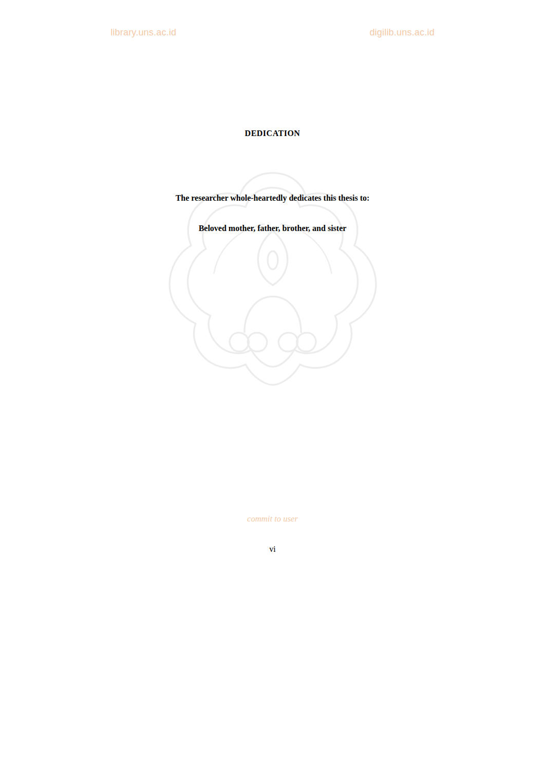library.uns.ac.id digilib.uns.ac.id
DEDICATION
The researcher whole-heartedly dedicates this thesis to:
Beloved mother, father, brother, and sister
commit to user
vi